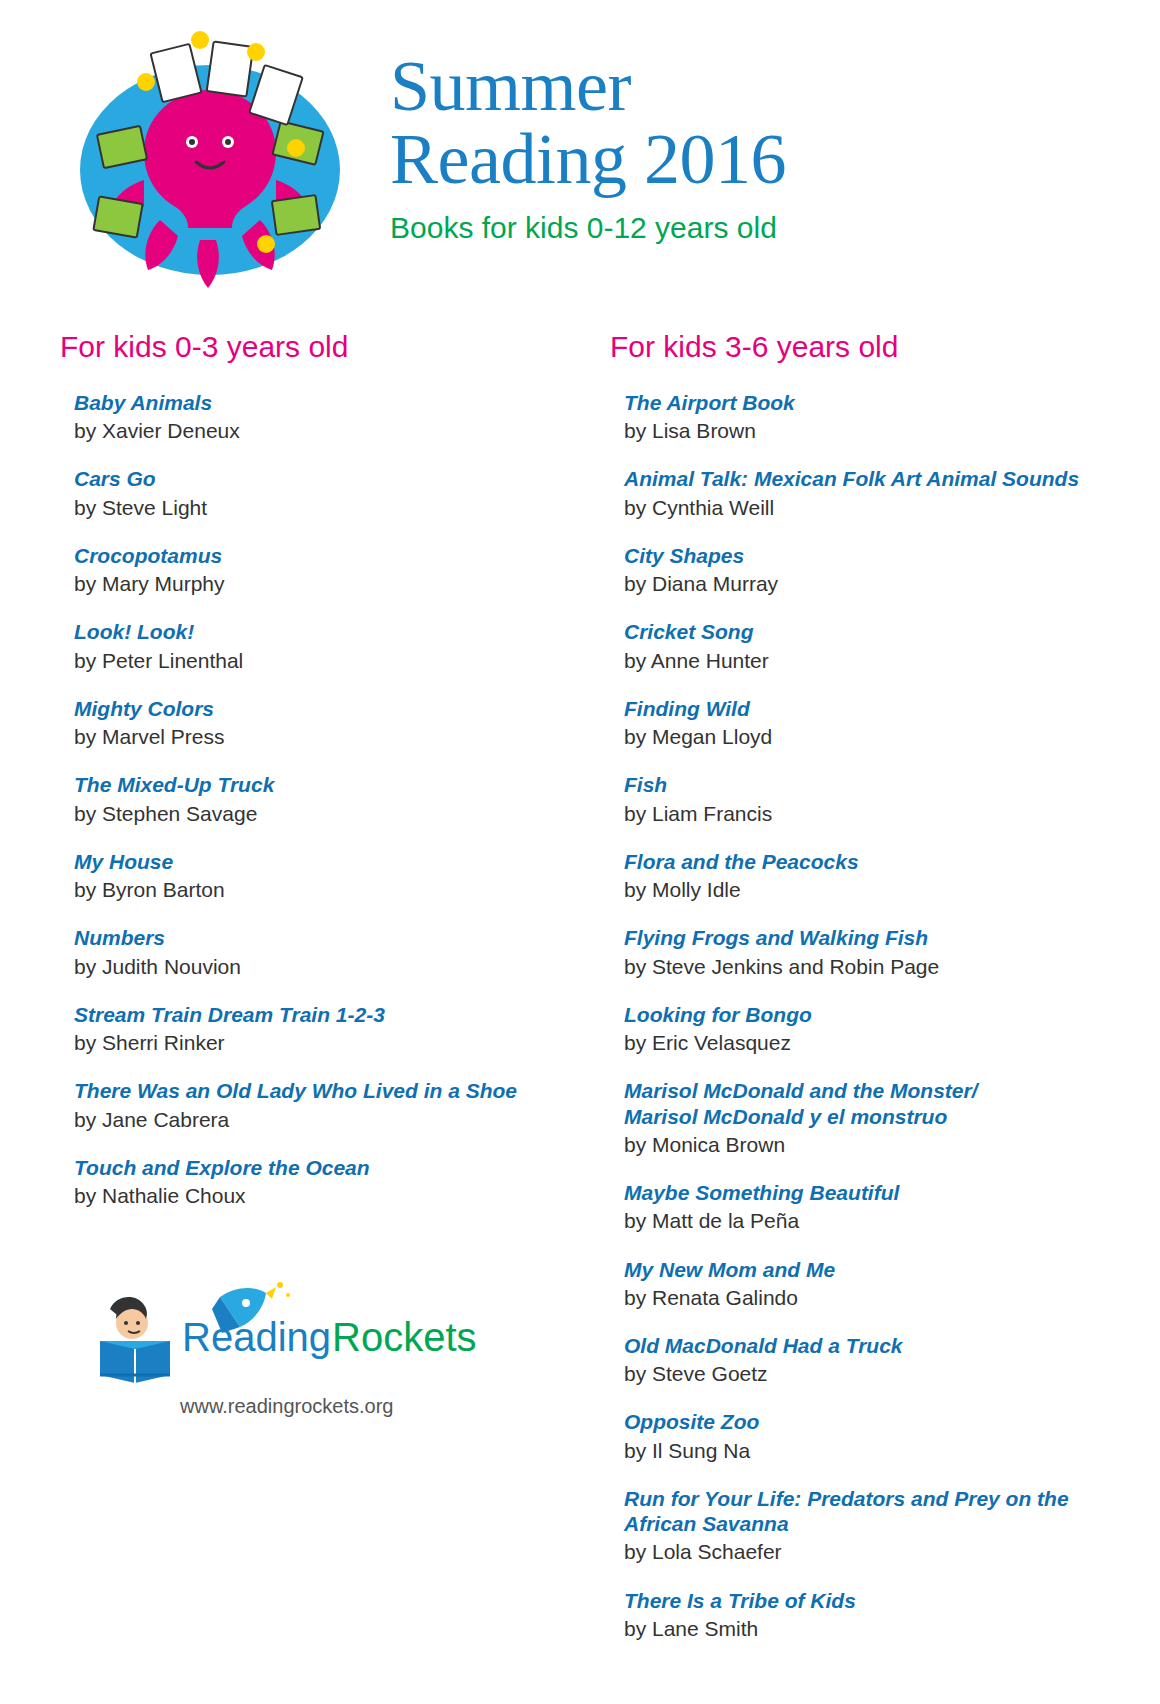Summer
Reading 2016
Books for kids 0-12 years old
For kids 0-3 years old
Baby Animals by Xavier Deneux
Cars Go by Steve Light
Crocopotamus by Mary Murphy
Look! Look! by Peter Linenthal
Mighty Colors by Marvel Press
The Mixed-Up Truck by Stephen Savage
My House by Byron Barton
Numbers by Judith Nouvion
Stream Train Dream Train 1-2-3 by Sherri Rinker
There Was an Old Lady Who Lived in a Shoe by Jane Cabrera
Touch and Explore the Ocean by Nathalie Choux
Reading Rockets
www.readingrockets.org
For kids 3-6 years old
The Airport Book by Lisa Brown
Animal Talk: Mexican Folk Art Animal Sounds by Cynthia Weill
City Shapes by Diana Murray
Cricket Song by Anne Hunter
Finding Wild by Megan Lloyd
Fish by Liam Francis
Flora and the Peacocks by Molly Idle
Flying Frogs and Walking Fish by Steve Jenkins and Robin Page
Looking for Bongo by Eric Velasquez
Marisol McDonald and the Monster/
Marisol McDonald y el monstruo by Monica Brown
Maybe Something Beautiful by Matt de la Peña
My New Mom and Me by Renata Galindo
Old MacDonald Had a Truck by Steve Goetz
Opposite Zoo by Il Sung Na
Run for Your Life: Predators and Prey on the African Savanna by Lola Schaefer
There Is a Tribe of Kids by Lane Smith